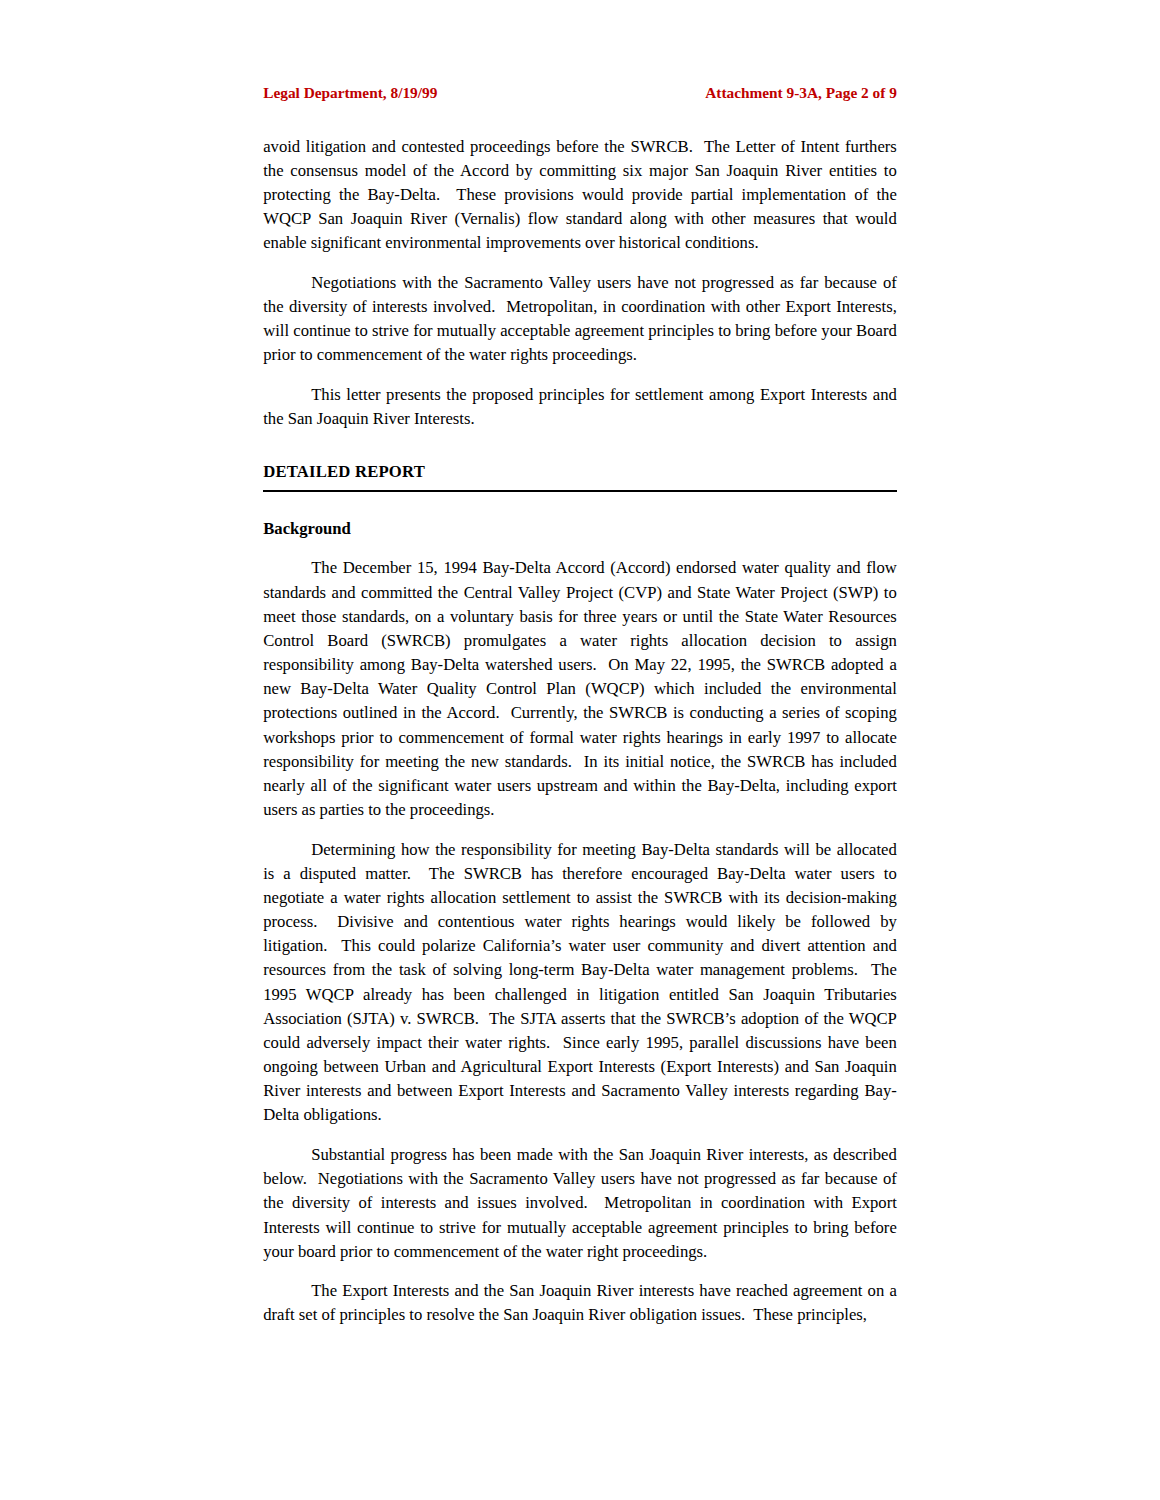Legal Department, 8/19/99
Attachment 9-3A, Page 2 of 9
avoid litigation and contested proceedings before the SWRCB. The Letter of Intent furthers the consensus model of the Accord by committing six major San Joaquin River entities to protecting the Bay-Delta. These provisions would provide partial implementation of the WQCP San Joaquin River (Vernalis) flow standard along with other measures that would enable significant environmental improvements over historical conditions.
Negotiations with the Sacramento Valley users have not progressed as far because of the diversity of interests involved. Metropolitan, in coordination with other Export Interests, will continue to strive for mutually acceptable agreement principles to bring before your Board prior to commencement of the water rights proceedings.
This letter presents the proposed principles for settlement among Export Interests and the San Joaquin River Interests.
Detailed Report
Background
The December 15, 1994 Bay-Delta Accord (Accord) endorsed water quality and flow standards and committed the Central Valley Project (CVP) and State Water Project (SWP) to meet those standards, on a voluntary basis for three years or until the State Water Resources Control Board (SWRCB) promulgates a water rights allocation decision to assign responsibility among Bay-Delta watershed users. On May 22, 1995, the SWRCB adopted a new Bay-Delta Water Quality Control Plan (WQCP) which included the environmental protections outlined in the Accord. Currently, the SWRCB is conducting a series of scoping workshops prior to commencement of formal water rights hearings in early 1997 to allocate responsibility for meeting the new standards. In its initial notice, the SWRCB has included nearly all of the significant water users upstream and within the Bay-Delta, including export users as parties to the proceedings.
Determining how the responsibility for meeting Bay-Delta standards will be allocated is a disputed matter. The SWRCB has therefore encouraged Bay-Delta water users to negotiate a water rights allocation settlement to assist the SWRCB with its decision-making process. Divisive and contentious water rights hearings would likely be followed by litigation. This could polarize California’s water user community and divert attention and resources from the task of solving long-term Bay-Delta water management problems. The 1995 WQCP already has been challenged in litigation entitled San Joaquin Tributaries Association (SJTA) v. SWRCB. The SJTA asserts that the SWRCB’s adoption of the WQCP could adversely impact their water rights. Since early 1995, parallel discussions have been ongoing between Urban and Agricultural Export Interests (Export Interests) and San Joaquin River interests and between Export Interests and Sacramento Valley interests regarding Bay-Delta obligations.
Substantial progress has been made with the San Joaquin River interests, as described below. Negotiations with the Sacramento Valley users have not progressed as far because of the diversity of interests and issues involved. Metropolitan in coordination with Export Interests will continue to strive for mutually acceptable agreement principles to bring before your board prior to commencement of the water right proceedings.
The Export Interests and the San Joaquin River interests have reached agreement on a draft set of principles to resolve the San Joaquin River obligation issues. These principles,